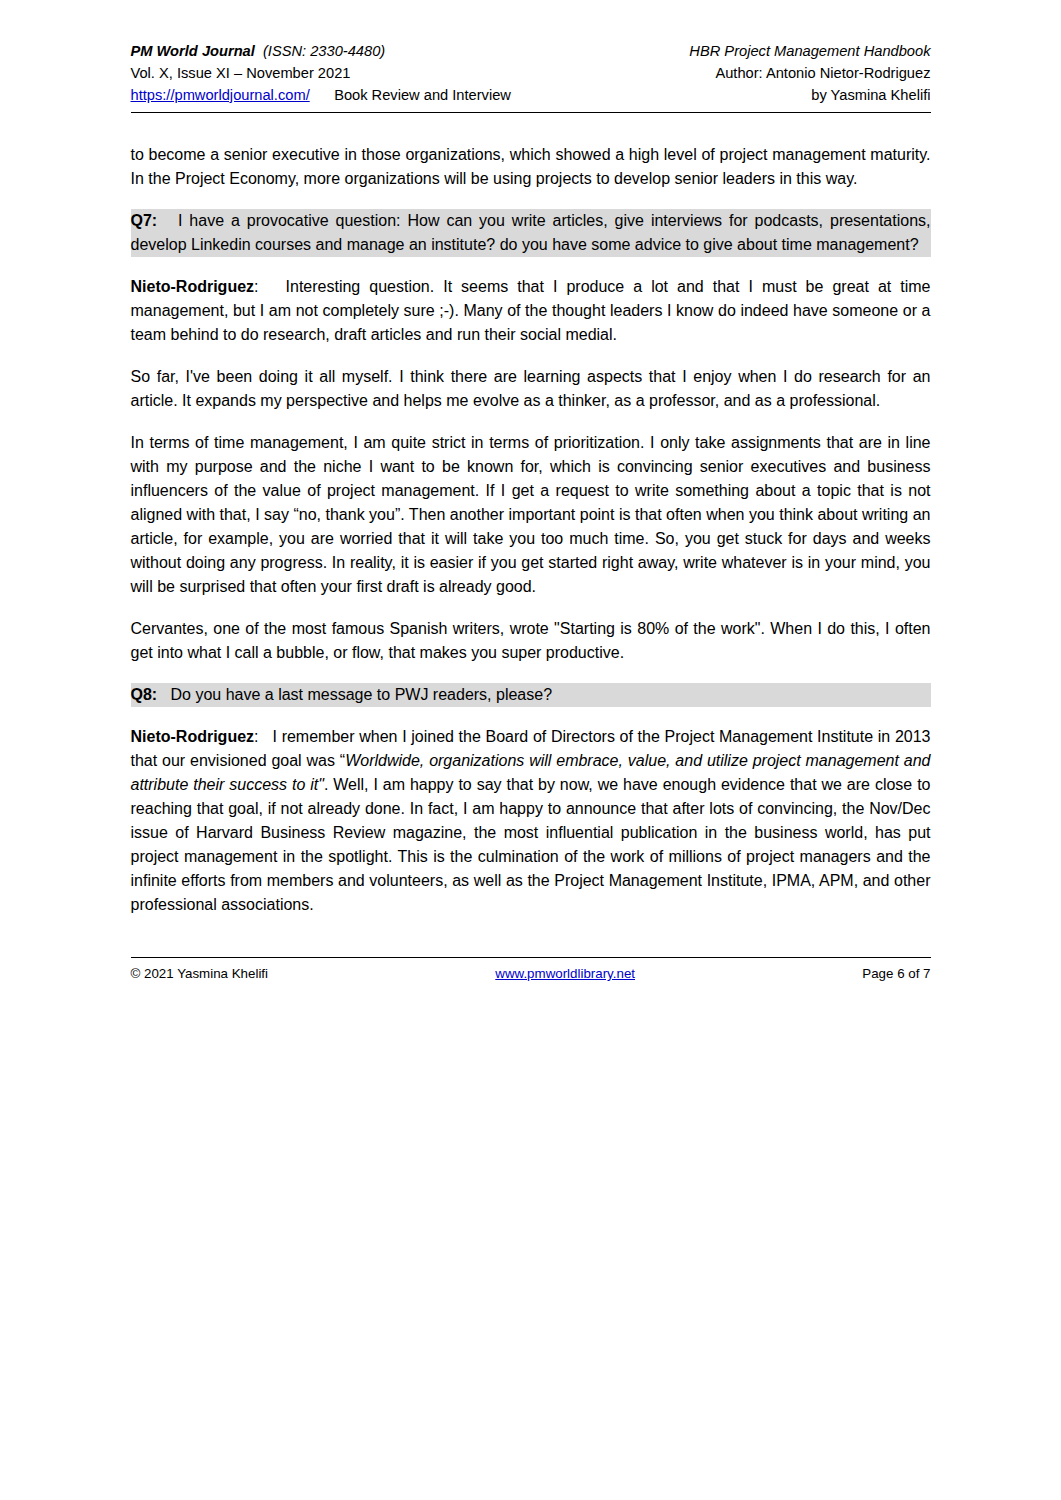PM World Journal (ISSN: 2330-4480)
HBR Project Management Handbook
Vol. X, Issue XI – November 2021
Author: Antonio Nietor-Rodriguez
https://pmworldjournal.com/ Book Review and Interview
by Yasmina Khelifi
to become a senior executive in those organizations, which showed a high level of project management maturity. In the Project Economy, more organizations will be using projects to develop senior leaders in this way.
Q7: I have a provocative question: How can you write articles, give interviews for podcasts, presentations, develop Linkedin courses and manage an institute? do you have some advice to give about time management?
Nieto-Rodriguez: Interesting question. It seems that I produce a lot and that I must be great at time management, but I am not completely sure ;-). Many of the thought leaders I know do indeed have someone or a team behind to do research, draft articles and run their social medial.
So far, I've been doing it all myself. I think there are learning aspects that I enjoy when I do research for an article. It expands my perspective and helps me evolve as a thinker, as a professor, and as a professional.
In terms of time management, I am quite strict in terms of prioritization. I only take assignments that are in line with my purpose and the niche I want to be known for, which is convincing senior executives and business influencers of the value of project management. If I get a request to write something about a topic that is not aligned with that, I say “no, thank you”. Then another important point is that often when you think about writing an article, for example, you are worried that it will take you too much time. So, you get stuck for days and weeks without doing any progress. In reality, it is easier if you get started right away, write whatever is in your mind, you will be surprised that often your first draft is already good.
Cervantes, one of the most famous Spanish writers, wrote "Starting is 80% of the work". When I do this, I often get into what I call a bubble, or flow, that makes you super productive.
Q8: Do you have a last message to PWJ readers, please?
Nieto-Rodriguez: I remember when I joined the Board of Directors of the Project Management Institute in 2013 that our envisioned goal was “Worldwide, organizations will embrace, value, and utilize project management and attribute their success to it". Well, I am happy to say that by now, we have enough evidence that we are close to reaching that goal, if not already done. In fact, I am happy to announce that after lots of convincing, the Nov/Dec issue of Harvard Business Review magazine, the most influential publication in the business world, has put project management in the spotlight. This is the culmination of the work of millions of project managers and the infinite efforts from members and volunteers, as well as the Project Management Institute, IPMA, APM, and other professional associations.
© 2021 Yasmina Khelifi
www.pmworldlibrary.net
Page 6 of 7